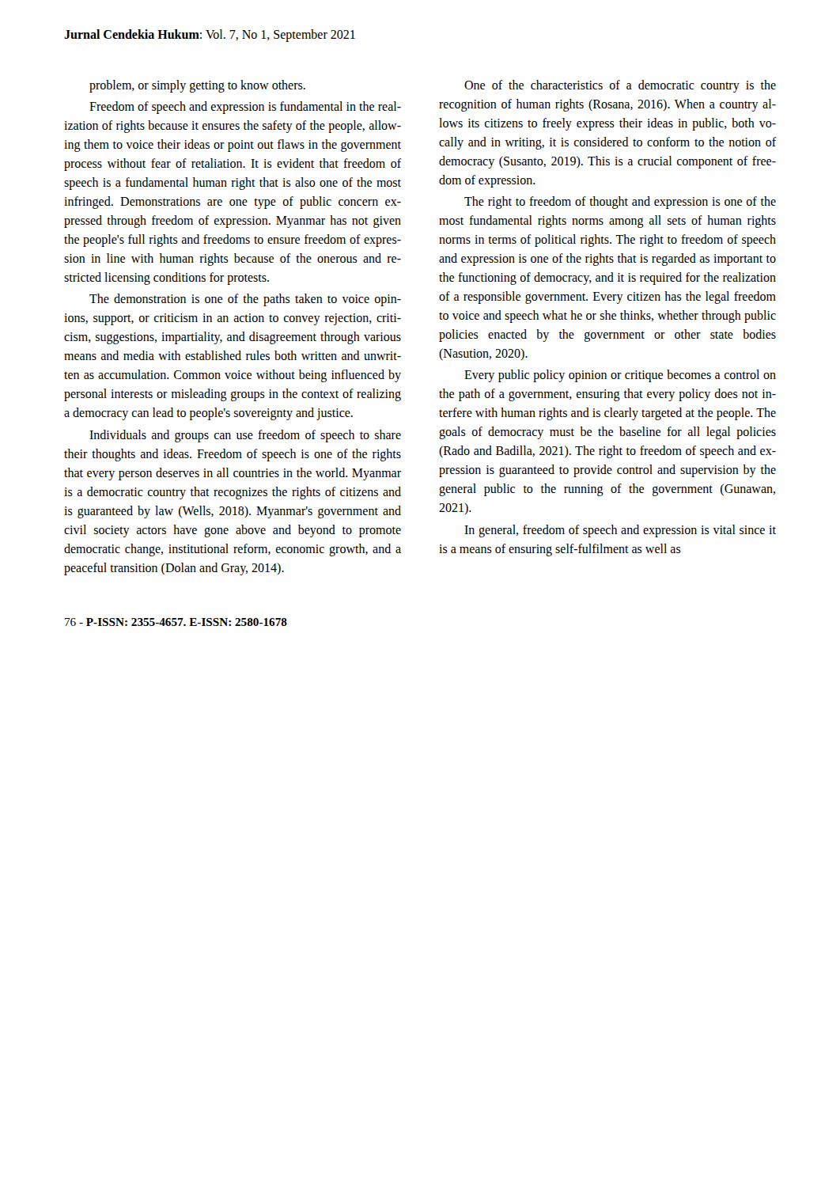Jurnal Cendekia Hukum: Vol. 7, No 1, September 2021
problem, or simply getting to know others.
Freedom of speech and expression is fundamental in the realization of rights because it ensures the safety of the people, allowing them to voice their ideas or point out flaws in the government process without fear of retaliation. It is evident that freedom of speech is a fundamental human right that is also one of the most infringed. Demonstrations are one type of public concern expressed through freedom of expression. Myanmar has not given the people's full rights and freedoms to ensure freedom of expression in line with human rights because of the onerous and restricted licensing conditions for protests.
The demonstration is one of the paths taken to voice opinions, support, or criticism in an action to convey rejection, criticism, suggestions, impartiality, and disagreement through various means and media with established rules both written and unwritten as accumulation. Common voice without being influenced by personal interests or misleading groups in the context of realizing a democracy can lead to people's sovereignty and justice.
Individuals and groups can use freedom of speech to share their thoughts and ideas. Freedom of speech is one of the rights that every person deserves in all countries in the world. Myanmar is a democratic country that recognizes the rights of citizens and is guaranteed by law (Wells, 2018). Myanmar's government and civil society actors have gone above and beyond to promote democratic change, institutional reform, economic growth, and a peaceful transition (Dolan and Gray, 2014).
One of the characteristics of a democratic country is the recognition of human rights (Rosana, 2016). When a country allows its citizens to freely express their ideas in public, both vocally and in writing, it is considered to conform to the notion of democracy (Susanto, 2019). This is a crucial component of freedom of expression.
The right to freedom of thought and expression is one of the most fundamental rights norms among all sets of human rights norms in terms of political rights. The right to freedom of speech and expression is one of the rights that is regarded as important to the functioning of democracy, and it is required for the realization of a responsible government. Every citizen has the legal freedom to voice and speech what he or she thinks, whether through public policies enacted by the government or other state bodies (Nasution, 2020).
Every public policy opinion or critique becomes a control on the path of a government, ensuring that every policy does not interfere with human rights and is clearly targeted at the people. The goals of democracy must be the baseline for all legal policies (Rado and Badilla, 2021). The right to freedom of speech and expression is guaranteed to provide control and supervision by the general public to the running of the government (Gunawan, 2021).
In general, freedom of speech and expression is vital since it is a means of ensuring self-fulfilment as well as
76 - P-ISSN: 2355-4657. E-ISSN: 2580-1678